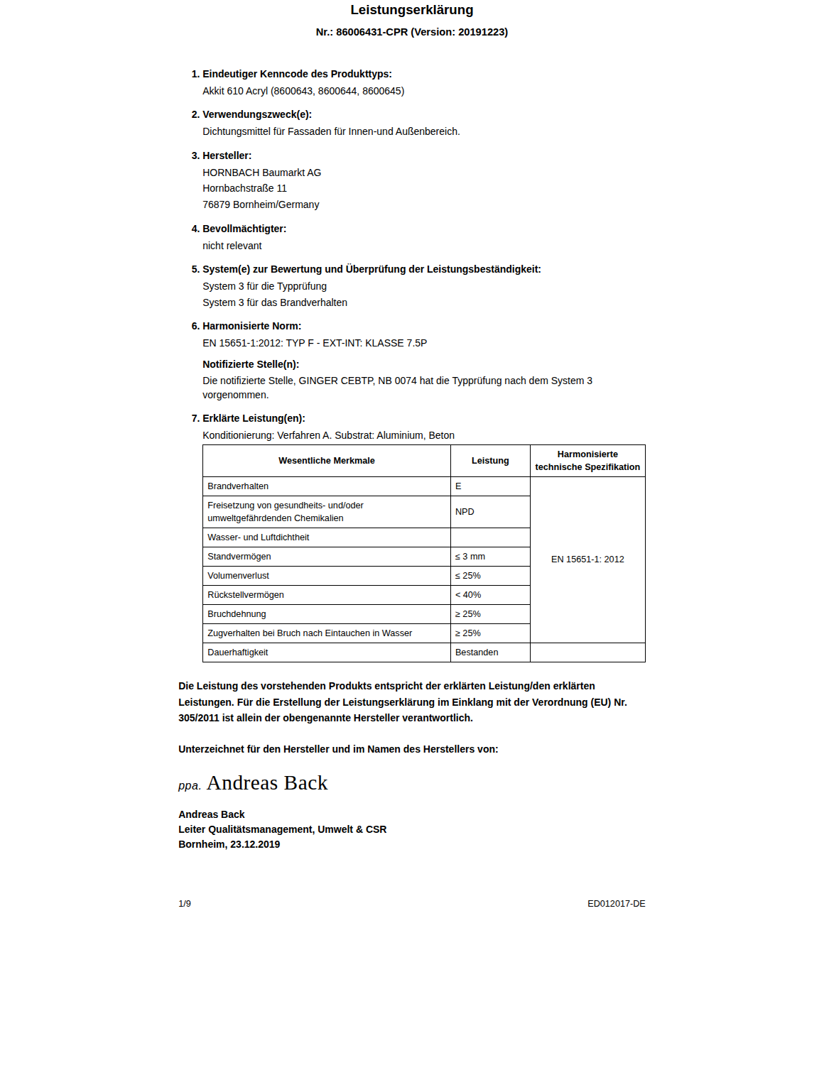Leistungserklärung
Nr.: 86006431-CPR (Version: 20191223)
Eindeutiger Kenncode des Produkttyps:
Akkit 610 Acryl (8600643, 8600644, 8600645)
Verwendungszweck(e):
Dichtungsmittel für Fassaden für Innen-und Außenbereich.
Hersteller:
HORNBACH Baumarkt AG
Hornbachstraße 11
76879 Bornheim/Germany
Bevollmächtigter:
nicht relevant
System(e) zur Bewertung und Überprüfung der Leistungsbeständigkeit:
System 3 für die Typprüfung
System 3 für das Brandverhalten
Harmonisierte Norm:
EN 15651-1:2012: TYP F - EXT-INT: KLASSE 7.5P
Notifizierte Stelle(n):
Die notifizierte Stelle, GINGER CEBTP, NB 0074 hat die Typprüfung nach dem System 3 vorgenommen.
Erklärte Leistung(en):
Konditionierung: Verfahren A. Substrat: Aluminium, Beton
| Wesentliche Merkmale | Leistung | Harmonisierte technische Spezifikation |
| --- | --- | --- |
| Brandverhalten | E | EN 15651-1: 2012 |
| Freisetzung von gesundheits- und/oder umweltgefährdenden Chemikalien | NPD |
| Wasser- und Luftdichtheit | |
| Standvermögen | ≤ 3 mm |
| Volumenverlust | ≤ 25% |
| Rückstellvermögen | < 40% |
| Bruchdehnung | ≥ 25% |
| Zugverhalten bei Bruch nach Eintauchen in Wasser | ≥ 25% |
| Dauerhaftigkeit | Bestanden | |
Die Leistung des vorstehenden Produkts entspricht der erklärten Leistung/den erklärten Leistungen. Für die Erstellung der Leistungserklärung im Einklang mit der Verordnung (EU) Nr. 305/2011 ist allein der obengenannte Hersteller verantwortlich.
Unterzeichnet für den Hersteller und im Namen des Herstellers von:
ppa. Andreas Back
Andreas Back
Leiter Qualitätsmanagement, Umwelt & CSR
Bornheim, 23.12.2019
1/9 ED012017-DE